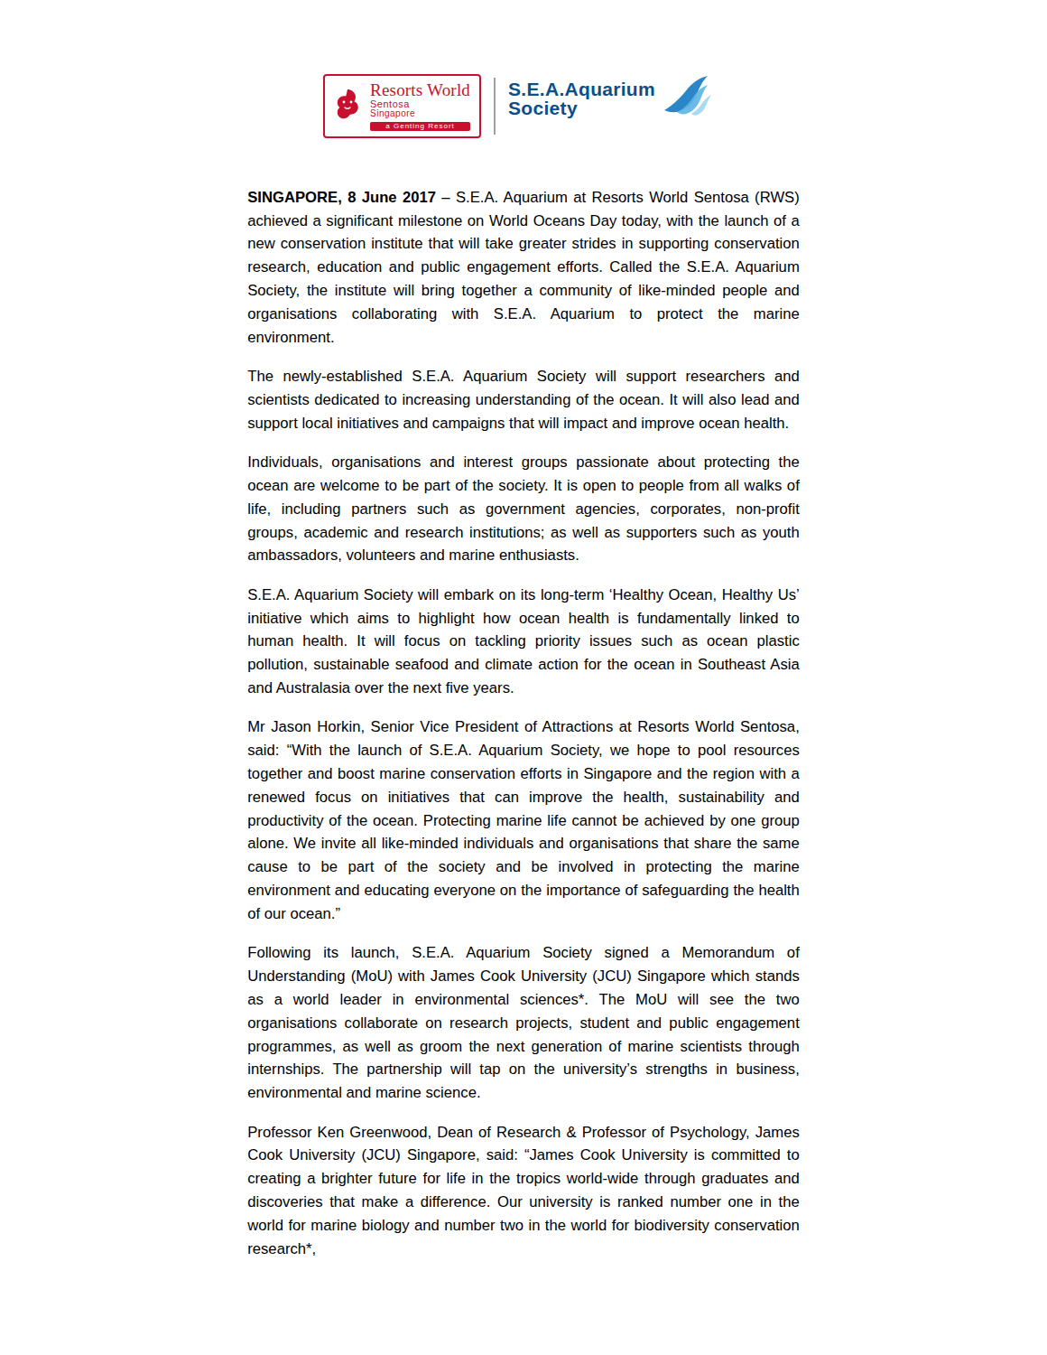Resorts World Sentosa Singapore a Genting Resort
S.E.A.Aquarium Society
SINGAPORE, 8 June 2017 – S.E.A. Aquarium at Resorts World Sentosa (RWS) achieved a significant milestone on World Oceans Day today, with the launch of a new conservation institute that will take greater strides in supporting conservation research, education and public engagement efforts. Called the S.E.A. Aquarium Society, the institute will bring together a community of like-minded people and organisations collaborating with S.E.A. Aquarium to protect the marine environment.
The newly-established S.E.A. Aquarium Society will support researchers and scientists dedicated to increasing understanding of the ocean. It will also lead and support local initiatives and campaigns that will impact and improve ocean health.
Individuals, organisations and interest groups passionate about protecting the ocean are welcome to be part of the society. It is open to people from all walks of life, including partners such as government agencies, corporates, non-profit groups, academic and research institutions; as well as supporters such as youth ambassadors, volunteers and marine enthusiasts.
S.E.A. Aquarium Society will embark on its long-term ‘Healthy Ocean, Healthy Us’ initiative which aims to highlight how ocean health is fundamentally linked to human health. It will focus on tackling priority issues such as ocean plastic pollution, sustainable seafood and climate action for the ocean in Southeast Asia and Australasia over the next five years.
Mr Jason Horkin, Senior Vice President of Attractions at Resorts World Sentosa, said: “With the launch of S.E.A. Aquarium Society, we hope to pool resources together and boost marine conservation efforts in Singapore and the region with a renewed focus on initiatives that can improve the health, sustainability and productivity of the ocean. Protecting marine life cannot be achieved by one group alone. We invite all like-minded individuals and organisations that share the same cause to be part of the society and be involved in protecting the marine environment and educating everyone on the importance of safeguarding the health of our ocean.”
Following its launch, S.E.A. Aquarium Society signed a Memorandum of Understanding (MoU) with James Cook University (JCU) Singapore which stands as a world leader in environmental sciences*. The MoU will see the two organisations collaborate on research projects, student and public engagement programmes, as well as groom the next generation of marine scientists through internships. The partnership will tap on the university’s strengths in business, environmental and marine science.
Professor Ken Greenwood, Dean of Research & Professor of Psychology, James Cook University (JCU) Singapore, said: “James Cook University is committed to creating a brighter future for life in the tropics world-wide through graduates and discoveries that make a difference. Our university is ranked number one in the world for marine biology and number two in the world for biodiversity conservation research*,